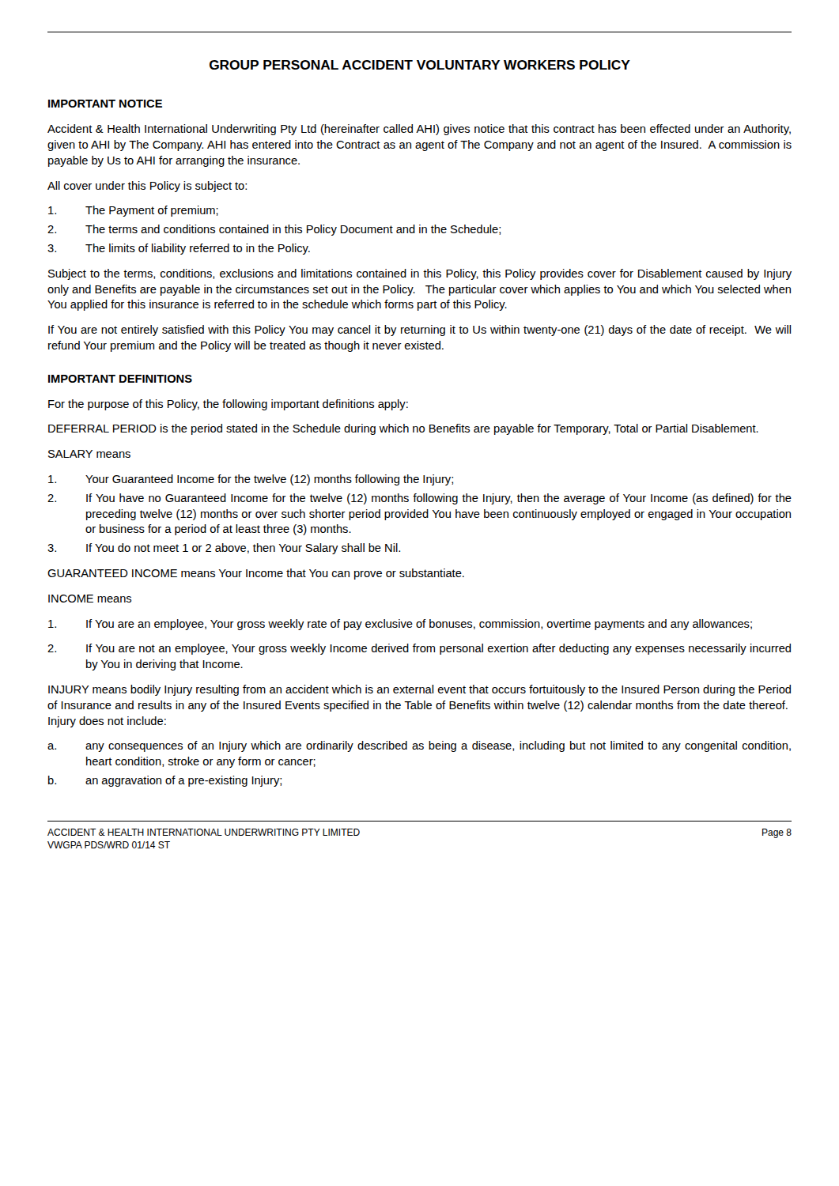GROUP PERSONAL ACCIDENT VOLUNTARY WORKERS POLICY
IMPORTANT NOTICE
Accident & Health International Underwriting Pty Ltd (hereinafter called AHI) gives notice that this contract has been effected under an Authority, given to AHI by The Company. AHI has entered into the Contract as an agent of The Company and not an agent of the Insured. A commission is payable by Us to AHI for arranging the insurance.
All cover under this Policy is subject to:
1. The Payment of premium;
2. The terms and conditions contained in this Policy Document and in the Schedule;
3. The limits of liability referred to in the Policy.
Subject to the terms, conditions, exclusions and limitations contained in this Policy, this Policy provides cover for Disablement caused by Injury only and Benefits are payable in the circumstances set out in the Policy. The particular cover which applies to You and which You selected when You applied for this insurance is referred to in the schedule which forms part of this Policy.
If You are not entirely satisfied with this Policy You may cancel it by returning it to Us within twenty-one (21) days of the date of receipt. We will refund Your premium and the Policy will be treated as though it never existed.
IMPORTANT DEFINITIONS
For the purpose of this Policy, the following important definitions apply:
DEFERRAL PERIOD is the period stated in the Schedule during which no Benefits are payable for Temporary, Total or Partial Disablement.
SALARY means
1. Your Guaranteed Income for the twelve (12) months following the Injury;
2. If You have no Guaranteed Income for the twelve (12) months following the Injury, then the average of Your Income (as defined) for the preceding twelve (12) months or over such shorter period provided You have been continuously employed or engaged in Your occupation or business for a period of at least three (3) months.
3. If You do not meet 1 or 2 above, then Your Salary shall be Nil.
GUARANTEED INCOME means Your Income that You can prove or substantiate.
INCOME means
1. If You are an employee, Your gross weekly rate of pay exclusive of bonuses, commission, overtime payments and any allowances;
2. If You are not an employee, Your gross weekly Income derived from personal exertion after deducting any expenses necessarily incurred by You in deriving that Income.
INJURY means bodily Injury resulting from an accident which is an external event that occurs fortuitously to the Insured Person during the Period of Insurance and results in any of the Insured Events specified in the Table of Benefits within twelve (12) calendar months from the date thereof. Injury does not include:
a. any consequences of an Injury which are ordinarily described as being a disease, including but not limited to any congenital condition, heart condition, stroke or any form or cancer;
b. an aggravation of a pre-existing Injury;
ACCIDENT & HEALTH INTERNATIONAL UNDERWRITING PTY LIMITED
VWGPA PDS/WRD 01/14 ST
Page 8